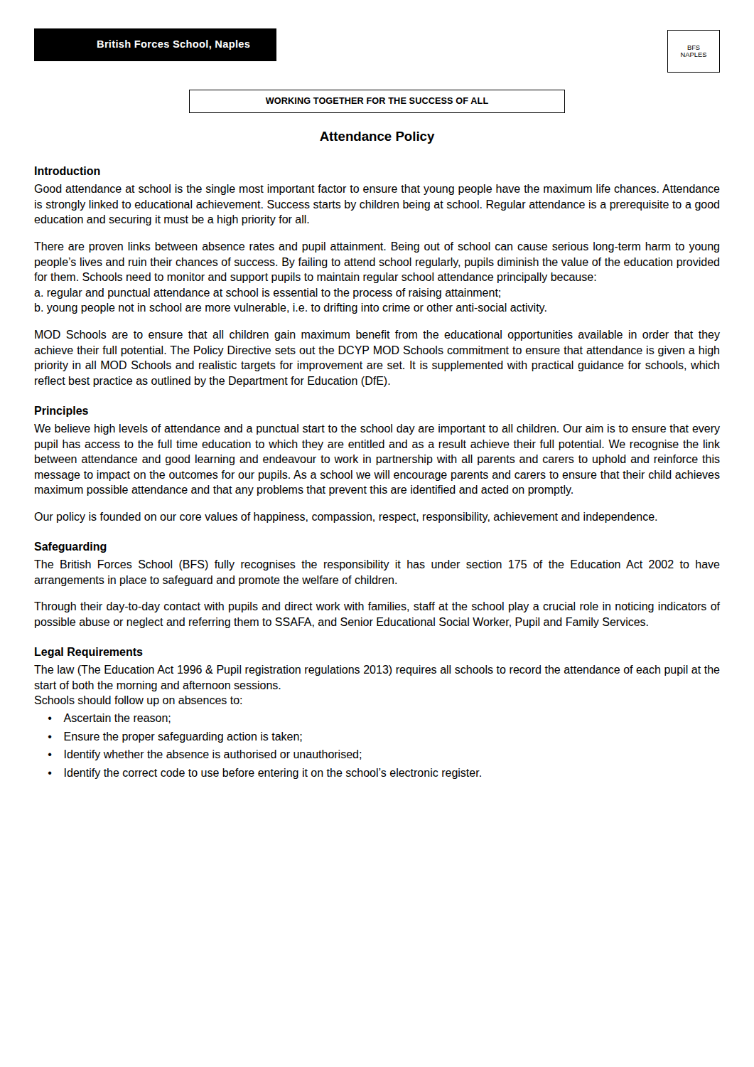British Forces School, Naples
BFS
NAPLES
WORKING TOGETHER FOR THE SUCCESS OF ALL
Attendance Policy
Introduction
Good attendance at school is the single most important factor to ensure that young people have the maximum life chances. Attendance is strongly linked to educational achievement. Success starts by children being at school. Regular attendance is a prerequisite to a good education and securing it must be a high priority for all.
There are proven links between absence rates and pupil attainment. Being out of school can cause serious long-term harm to young people’s lives and ruin their chances of success. By failing to attend school regularly, pupils diminish the value of the education provided for them. Schools need to monitor and support pupils to maintain regular school attendance principally because:
a. regular and punctual attendance at school is essential to the process of raising attainment;
b. young people not in school are more vulnerable, i.e. to drifting into crime or other anti-social activity.
MOD Schools are to ensure that all children gain maximum benefit from the educational opportunities available in order that they achieve their full potential. The Policy Directive sets out the DCYP MOD Schools commitment to ensure that attendance is given a high priority in all MOD Schools and realistic targets for improvement are set. It is supplemented with practical guidance for schools, which reflect best practice as outlined by the Department for Education (DfE).
Principles
We believe high levels of attendance and a punctual start to the school day are important to all children. Our aim is to ensure that every pupil has access to the full time education to which they are entitled and as a result achieve their full potential. We recognise the link between attendance and good learning and endeavour to work in partnership with all parents and carers to uphold and reinforce this message to impact on the outcomes for our pupils. As a school we will encourage parents and carers to ensure that their child achieves maximum possible attendance and that any problems that prevent this are identified and acted on promptly.
Our policy is founded on our core values of happiness, compassion, respect, responsibility, achievement and independence.
Safeguarding
The British Forces School (BFS) fully recognises the responsibility it has under section 175 of the Education Act 2002 to have arrangements in place to safeguard and promote the welfare of children.
Through their day-to-day contact with pupils and direct work with families, staff at the school play a crucial role in noticing indicators of possible abuse or neglect and referring them to SSAFA, and Senior Educational Social Worker, Pupil and Family Services.
Legal Requirements
The law (The Education Act 1996 & Pupil registration regulations 2013) requires all schools to record the attendance of each pupil at the start of both the morning and afternoon sessions.
Schools should follow up on absences to:
Ascertain the reason;
Ensure the proper safeguarding action is taken;
Identify whether the absence is authorised or unauthorised;
Identify the correct code to use before entering it on the school’s electronic register.